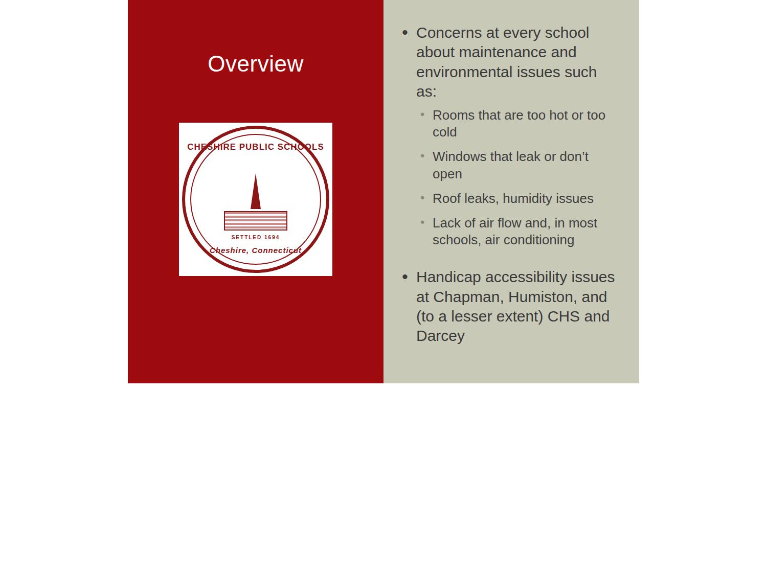Overview
CHESHIRE PUBLIC SCHOOLS
SETTLED 1694
Cheshire, Connecticut
Concerns at every school about maintenance and environmental issues such as:
Rooms that are too hot or too cold
Windows that leak or don’t open
Roof leaks, humidity issues
Lack of air flow and, in most schools, air conditioning
Handicap accessibility issues at Chapman, Humiston, and (to a lesser extent) CHS and Darcey